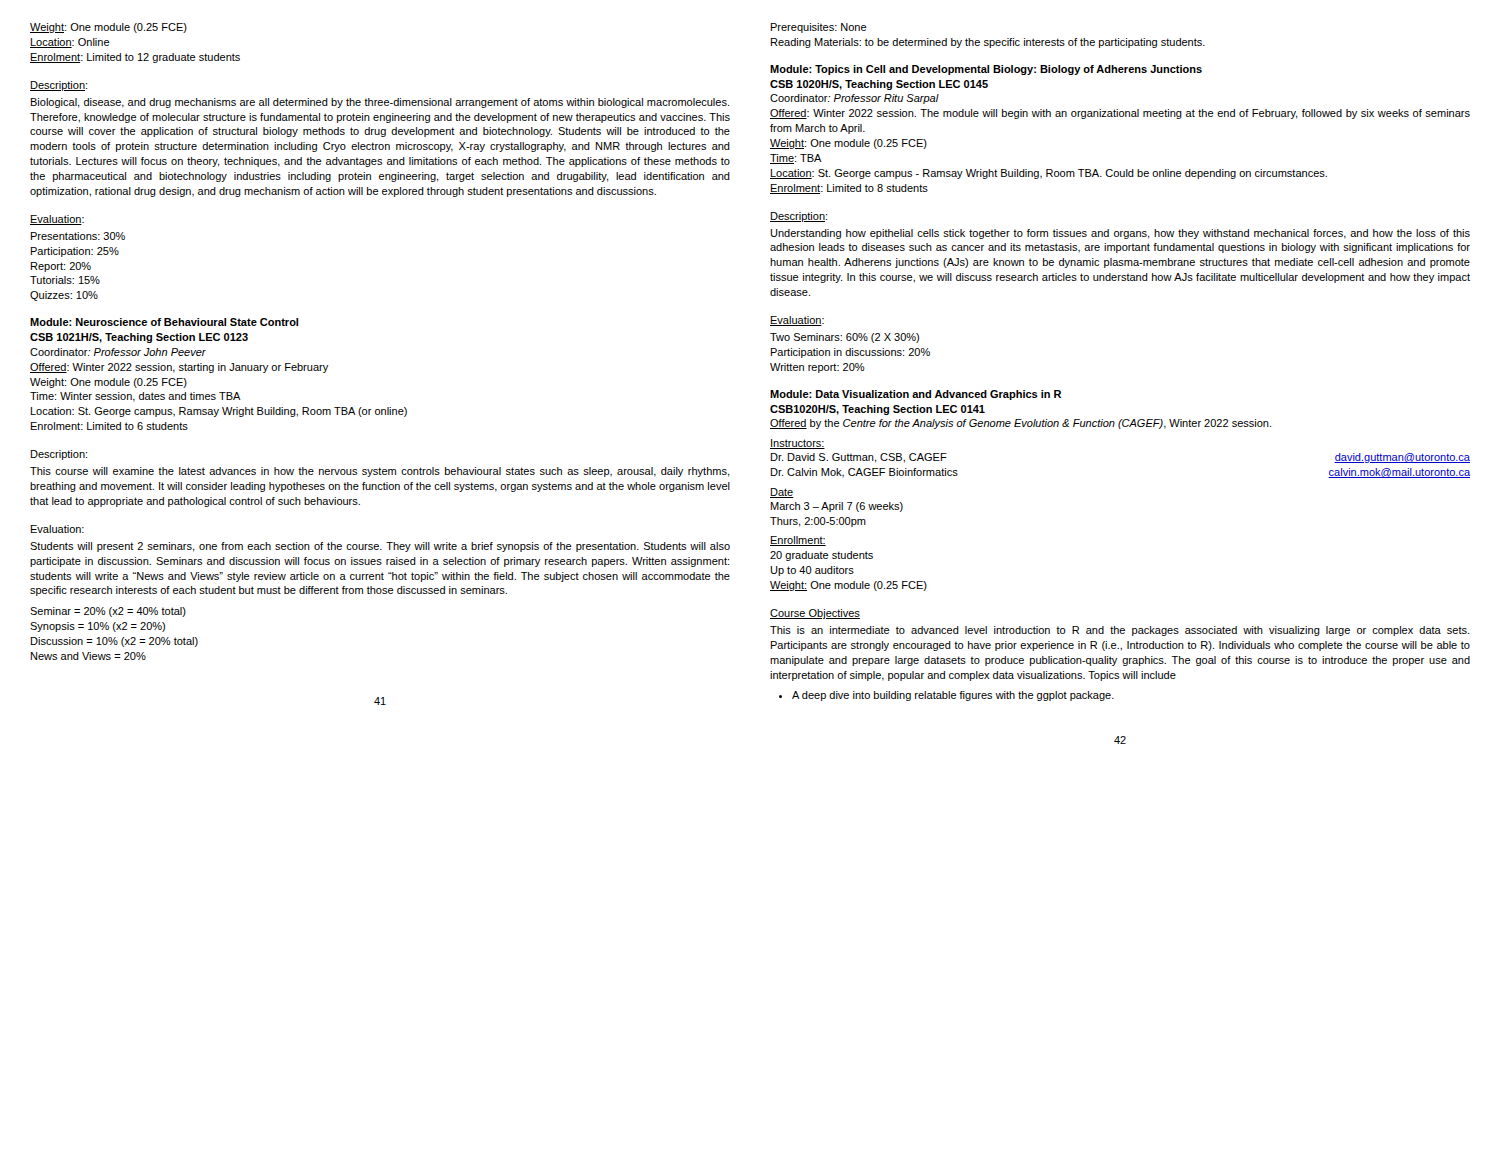Weight: One module (0.25 FCE)
Location: Online
Enrolment: Limited to 12 graduate students
Description:
Biological, disease, and drug mechanisms are all determined by the three-dimensional arrangement of atoms within biological macromolecules. Therefore, knowledge of molecular structure is fundamental to protein engineering and the development of new therapeutics and vaccines. This course will cover the application of structural biology methods to drug development and biotechnology. Students will be introduced to the modern tools of protein structure determination including Cryo electron microscopy, X-ray crystallography, and NMR through lectures and tutorials. Lectures will focus on theory, techniques, and the advantages and limitations of each method. The applications of these methods to the pharmaceutical and biotechnology industries including protein engineering, target selection and drugability, lead identification and optimization, rational drug design, and drug mechanism of action will be explored through student presentations and discussions.
Evaluation:
Presentations: 30%
Participation: 25%
Report: 20%
Tutorials: 15%
Quizzes: 10%
Module: Neuroscience of Behavioural State Control
CSB 1021H/S, Teaching Section LEC 0123
Coordinator: Professor John Peever
Offered: Winter 2022 session, starting in January or February
Weight: One module (0.25 FCE)
Time: Winter session, dates and times TBA
Location: St. George campus, Ramsay Wright Building, Room TBA (or online)
Enrolment: Limited to 6 students
Description:
This course will examine the latest advances in how the nervous system controls behavioural states such as sleep, arousal, daily rhythms, breathing and movement. It will consider leading hypotheses on the function of the cell systems, organ systems and at the whole organism level that lead to appropriate and pathological control of such behaviours.
Evaluation:
Students will present 2 seminars, one from each section of the course. They will write a brief synopsis of the presentation. Students will also participate in discussion. Seminars and discussion will focus on issues raised in a selection of primary research papers. Written assignment: students will write a “News and Views” style review article on a current “hot topic” within the field. The subject chosen will accommodate the specific research interests of each student but must be different from those discussed in seminars.
Seminar = 20% (x2 = 40% total)
Synopsis = 10% (x2 = 20%)
Discussion = 10% (x2 = 20% total)
News and Views = 20%
41
Prerequisites: None
Reading Materials: to be determined by the specific interests of the participating students.
Module: Topics in Cell and Developmental Biology: Biology of Adherens Junctions
CSB 1020H/S, Teaching Section LEC 0145
Coordinator: Professor Ritu Sarpal
Offered: Winter 2022 session. The module will begin with an organizational meeting at the end of February, followed by six weeks of seminars from March to April.
Weight: One module (0.25 FCE)
Time: TBA
Location: St. George campus - Ramsay Wright Building, Room TBA. Could be online depending on circumstances.
Enrolment: Limited to 8 students
Description:
Understanding how epithelial cells stick together to form tissues and organs, how they withstand mechanical forces, and how the loss of this adhesion leads to diseases such as cancer and its metastasis, are important fundamental questions in biology with significant implications for human health. Adherens junctions (AJs) are known to be dynamic plasma-membrane structures that mediate cell-cell adhesion and promote tissue integrity. In this course, we will discuss research articles to understand how AJs facilitate multicellular development and how they impact disease.
Evaluation:
Two Seminars: 60% (2 X 30%)
Participation in discussions: 20%
Written report: 20%
Module: Data Visualization and Advanced Graphics in R
CSB1020H/S, Teaching Section LEC 0141
Offered by the Centre for the Analysis of Genome Evolution & Function (CAGEF), Winter 2022 session.
Instructors:
Dr. David S. Guttman, CSB, CAGEF david.guttman@utoronto.ca
Dr. Calvin Mok, CAGEF Bioinformatics calvin.mok@mail.utoronto.ca
Date
March 3 – April 7 (6 weeks)
Thurs, 2:00-5:00pm
Enrollment:
20 graduate students
Up to 40 auditors
Weight: One module (0.25 FCE)
Course Objectives
This is an intermediate to advanced level introduction to R and the packages associated with visualizing large or complex data sets. Participants are strongly encouraged to have prior experience in R (i.e., Introduction to R). Individuals who complete the course will be able to manipulate and prepare large datasets to produce publication-quality graphics. The goal of this course is to introduce the proper use and interpretation of simple, popular and complex data visualizations. Topics will include
A deep dive into building relatable figures with the ggplot package.
42